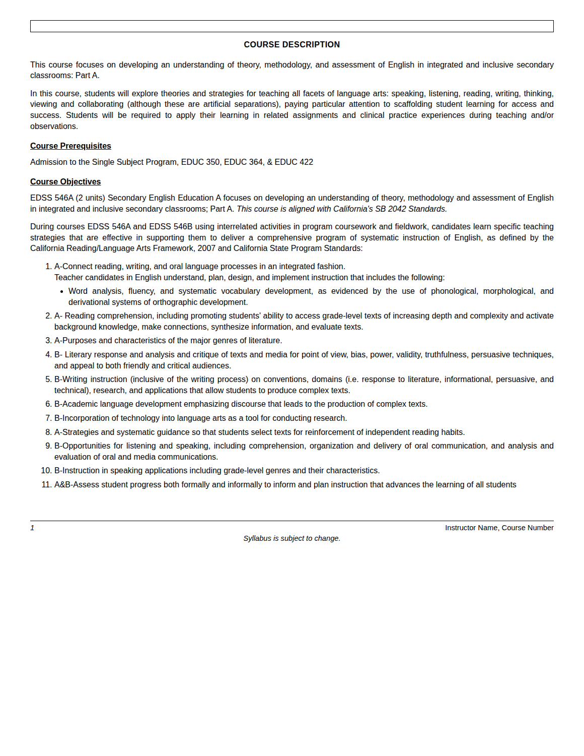COURSE DESCRIPTION
This course focuses on developing an understanding of theory, methodology, and assessment of English in integrated and inclusive secondary classrooms: Part A.
In this course, students will explore theories and strategies for teaching all facets of language arts: speaking, listening, reading, writing, thinking, viewing and collaborating (although these are artificial separations), paying particular attention to scaffolding student learning for access and success. Students will be required to apply their learning in related assignments and clinical practice experiences during teaching and/or observations.
Course Prerequisites
Admission to the Single Subject Program, EDUC 350, EDUC 364, & EDUC 422
Course Objectives
EDSS 546A (2 units) Secondary English Education A focuses on developing an understanding of theory, methodology and assessment of English in integrated and inclusive secondary classrooms; Part A. This course is aligned with California's SB 2042 Standards.
During courses EDSS 546A and EDSS 546B using interrelated activities in program coursework and fieldwork, candidates learn specific teaching strategies that are effective in supporting them to deliver a comprehensive program of systematic instruction of English, as defined by the California Reading/Language Arts Framework, 2007 and California State Program Standards:
A-Connect reading, writing, and oral language processes in an integrated fashion.
Teacher candidates in English understand, plan, design, and implement instruction that includes the following:
Word analysis, fluency, and systematic vocabulary development, as evidenced by the use of phonological, morphological, and derivational systems of orthographic development.
A- Reading comprehension, including promoting students' ability to access grade-level texts of increasing depth and complexity and activate background knowledge, make connections, synthesize information, and evaluate texts.
A-Purposes and characteristics of the major genres of literature.
B- Literary response and analysis and critique of texts and media for point of view, bias, power, validity, truthfulness, persuasive techniques, and appeal to both friendly and critical audiences.
B-Writing instruction (inclusive of the writing process) on conventions, domains (i.e. response to literature, informational, persuasive, and technical), research, and applications that allow students to produce complex texts.
B-Academic language development emphasizing discourse that leads to the production of complex texts.
B-Incorporation of technology into language arts as a tool for conducting research.
A-Strategies and systematic guidance so that students select texts for reinforcement of independent reading habits.
B-Opportunities for listening and speaking, including comprehension, organization and delivery of oral communication, and analysis and evaluation of oral and media communications.
B-Instruction in speaking applications including grade-level genres and their characteristics.
A&B-Assess student progress both formally and informally to inform and plan instruction that advances the learning of all students
1 Instructor Name, Course Number
Syllabus is subject to change.